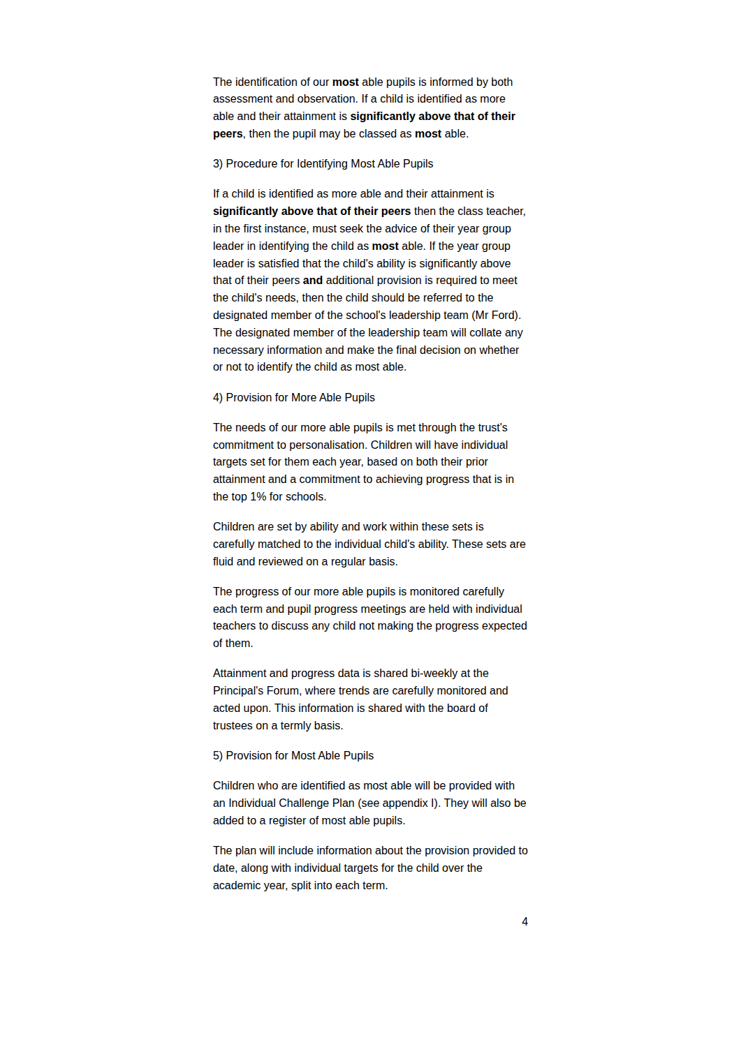The identification of our most able pupils is informed by both assessment and observation. If a child is identified as more able and their attainment is significantly above that of their peers, then the pupil may be classed as most able.
3) Procedure for Identifying Most Able Pupils
If a child is identified as more able and their attainment is significantly above that of their peers then the class teacher, in the first instance, must seek the advice of their year group leader in identifying the child as most able. If the year group leader is satisfied that the child's ability is significantly above that of their peers and additional provision is required to meet the child's needs, then the child should be referred to the designated member of the school's leadership team (Mr Ford). The designated member of the leadership team will collate any necessary information and make the final decision on whether or not to identify the child as most able.
4) Provision for More Able Pupils
The needs of our more able pupils is met through the trust's commitment to personalisation. Children will have individual targets set for them each year, based on both their prior attainment and a commitment to achieving progress that is in the top 1% for schools.
Children are set by ability and work within these sets is carefully matched to the individual child's ability. These sets are fluid and reviewed on a regular basis.
The progress of our more able pupils is monitored carefully each term and pupil progress meetings are held with individual teachers to discuss any child not making the progress expected of them.
Attainment and progress data is shared bi-weekly at the Principal's Forum, where trends are carefully monitored and acted upon. This information is shared with the board of trustees on a termly basis.
5) Provision for Most Able Pupils
Children who are identified as most able will be provided with an Individual Challenge Plan (see appendix I). They will also be added to a register of most able pupils.
The plan will include information about the provision provided to date, along with individual targets for the child over the academic year, split into each term.
4